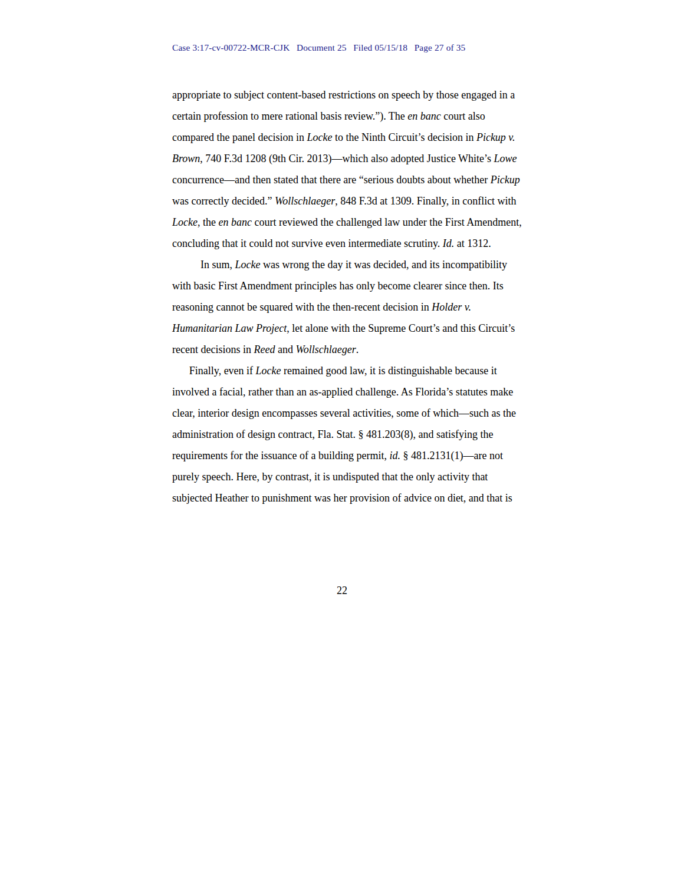Case 3:17-cv-00722-MCR-CJK Document 25 Filed 05/15/18 Page 27 of 35
appropriate to subject content-based restrictions on speech by those engaged in a certain profession to mere rational basis review.”). The en banc court also compared the panel decision in Locke to the Ninth Circuit’s decision in Pickup v. Brown, 740 F.3d 1208 (9th Cir. 2013)—which also adopted Justice White’s Lowe concurrence—and then stated that there are “serious doubts about whether Pickup was correctly decided.” Wollschlaeger, 848 F.3d at 1309. Finally, in conflict with Locke, the en banc court reviewed the challenged law under the First Amendment, concluding that it could not survive even intermediate scrutiny. Id. at 1312.
In sum, Locke was wrong the day it was decided, and its incompatibility with basic First Amendment principles has only become clearer since then. Its reasoning cannot be squared with the then-recent decision in Holder v. Humanitarian Law Project, let alone with the Supreme Court’s and this Circuit’s recent decisions in Reed and Wollschlaeger.
Finally, even if Locke remained good law, it is distinguishable because it involved a facial, rather than an as-applied challenge. As Florida’s statutes make clear, interior design encompasses several activities, some of which—such as the administration of design contract, Fla. Stat. § 481.203(8), and satisfying the requirements for the issuance of a building permit, id. § 481.2131(1)—are not purely speech. Here, by contrast, it is undisputed that the only activity that subjected Heather to punishment was her provision of advice on diet, and that is
22